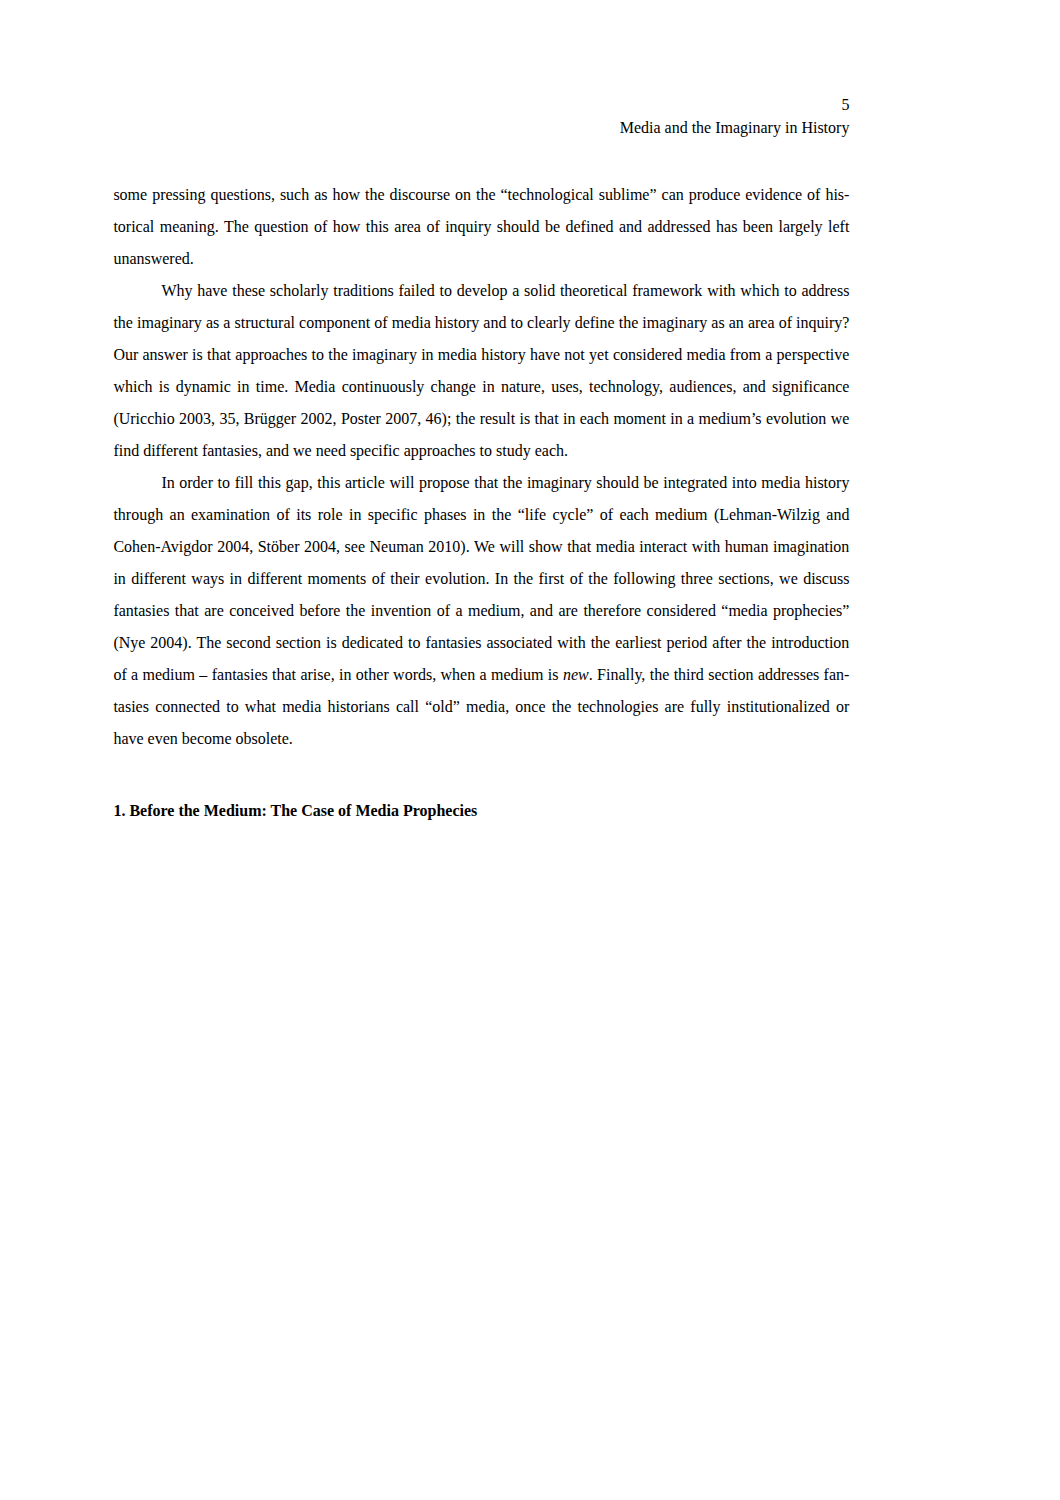5 Media and the Imaginary in History
some pressing questions, such as how the discourse on the “technological sublime” can produce evidence of historical meaning. The question of how this area of inquiry should be defined and addressed has been largely left unanswered.
Why have these scholarly traditions failed to develop a solid theoretical framework with which to address the imaginary as a structural component of media history and to clearly define the imaginary as an area of inquiry? Our answer is that approaches to the imaginary in media history have not yet considered media from a perspective which is dynamic in time. Media continuously change in nature, uses, technology, audiences, and significance (Uricchio 2003, 35, Brügger 2002, Poster 2007, 46); the result is that in each moment in a medium’s evolution we find different fantasies, and we need specific approaches to study each.
In order to fill this gap, this article will propose that the imaginary should be integrated into media history through an examination of its role in specific phases in the “life cycle” of each medium (Lehman-Wilzig and Cohen-Avigdor 2004, Stöber 2004, see Neuman 2010). We will show that media interact with human imagination in different ways in different moments of their evolution. In the first of the following three sections, we discuss fantasies that are conceived before the invention of a medium, and are therefore considered “media prophecies” (Nye 2004). The second section is dedicated to fantasies associated with the earliest period after the introduction of a medium – fantasies that arise, in other words, when a medium is new. Finally, the third section addresses fantasies connected to what media historians call “old” media, once the technologies are fully institutionalized or have even become obsolete.
1. Before the Medium: The Case of Media Prophecies